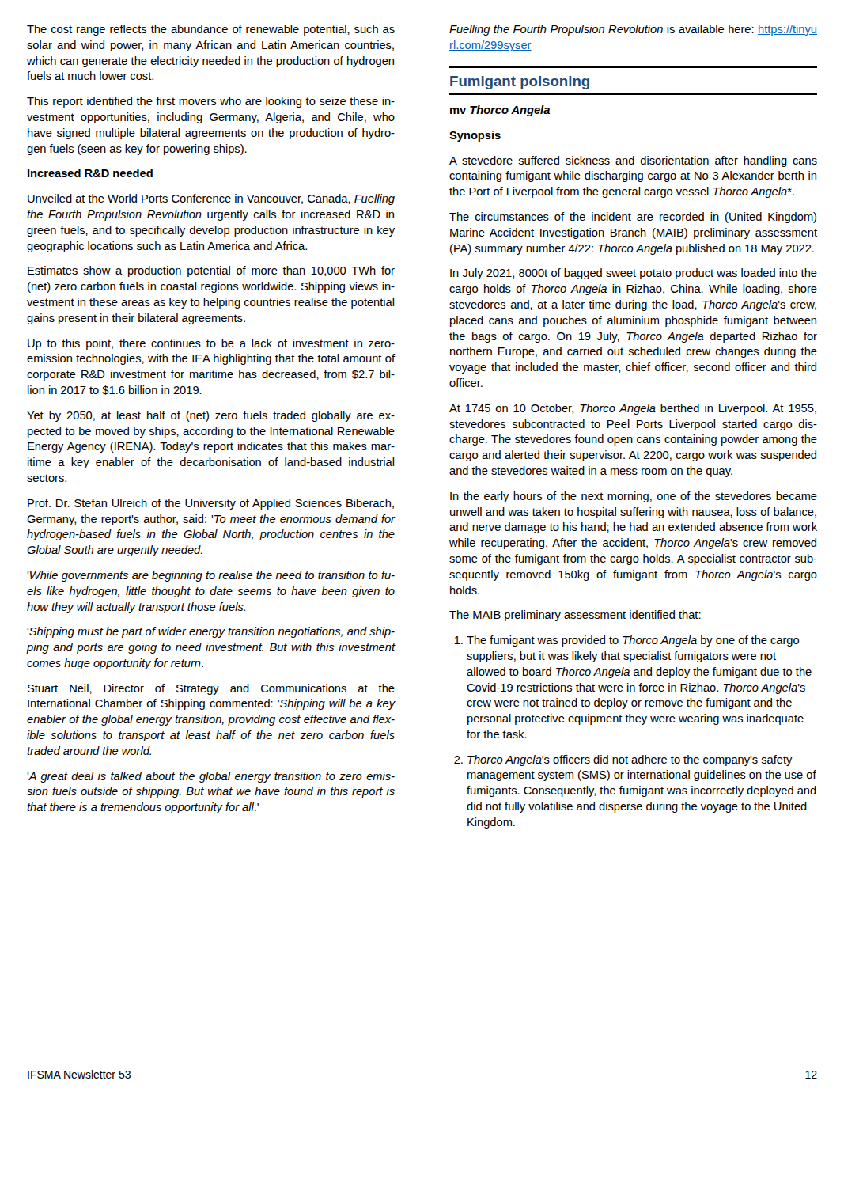The cost range reflects the abundance of renewable potential, such as solar and wind power, in many African and Latin American countries, which can generate the electricity needed in the production of hydrogen fuels at much lower cost.
This report identified the first movers who are looking to seize these investment opportunities, including Germany, Algeria, and Chile, who have signed multiple bilateral agreements on the production of hydrogen fuels (seen as key for powering ships).
Increased R&D needed
Unveiled at the World Ports Conference in Vancouver, Canada, Fuelling the Fourth Propulsion Revolution urgently calls for increased R&D in green fuels, and to specifically develop production infrastructure in key geographic locations such as Latin America and Africa.
Estimates show a production potential of more than 10,000 TWh for (net) zero carbon fuels in coastal regions worldwide. Shipping views investment in these areas as key to helping countries realise the potential gains present in their bilateral agreements.
Up to this point, there continues to be a lack of investment in zero-emission technologies, with the IEA highlighting that the total amount of corporate R&D investment for maritime has decreased, from $2.7 billion in 2017 to $1.6 billion in 2019.
Yet by 2050, at least half of (net) zero fuels traded globally are expected to be moved by ships, according to the International Renewable Energy Agency (IRENA). Today's report indicates that this makes maritime a key enabler of the decarbonisation of land-based industrial sectors.
Prof. Dr. Stefan Ulreich of the University of Applied Sciences Biberach, Germany, the report's author, said: 'To meet the enormous demand for hydrogen-based fuels in the Global North, production centres in the Global South are urgently needed.
'While governments are beginning to realise the need to transition to fuels like hydrogen, little thought to date seems to have been given to how they will actually transport those fuels.
'Shipping must be part of wider energy transition negotiations, and shipping and ports are going to need investment. But with this investment comes huge opportunity for return.
Stuart Neil, Director of Strategy and Communications at the International Chamber of Shipping commented: 'Shipping will be a key enabler of the global energy transition, providing cost effective and flexible solutions to transport at least half of the net zero carbon fuels traded around the world.
'A great deal is talked about the global energy transition to zero emission fuels outside of shipping. But what we have found in this report is that there is a tremendous opportunity for all.'
Fuelling the Fourth Propulsion Revolution is available here: https://tinyurl.com/299syser
Fumigant poisoning
mv Thorco Angela
Synopsis
A stevedore suffered sickness and disorientation after handling cans containing fumigant while discharging cargo at No 3 Alexander berth in the Port of Liverpool from the general cargo vessel Thorco Angela*.
The circumstances of the incident are recorded in (United Kingdom) Marine Accident Investigation Branch (MAIB) preliminary assessment (PA) summary number 4/22: Thorco Angela published on 18 May 2022.
In July 2021, 8000t of bagged sweet potato product was loaded into the cargo holds of Thorco Angela in Rizhao, China. While loading, shore stevedores and, at a later time during the load, Thorco Angela's crew, placed cans and pouches of aluminium phosphide fumigant between the bags of cargo. On 19 July, Thorco Angela departed Rizhao for northern Europe, and carried out scheduled crew changes during the voyage that included the master, chief officer, second officer and third officer.
At 1745 on 10 October, Thorco Angela berthed in Liverpool. At 1955, stevedores subcontracted to Peel Ports Liverpool started cargo discharge. The stevedores found open cans containing powder among the cargo and alerted their supervisor. At 2200, cargo work was suspended and the stevedores waited in a mess room on the quay.
In the early hours of the next morning, one of the stevedores became unwell and was taken to hospital suffering with nausea, loss of balance, and nerve damage to his hand; he had an extended absence from work while recuperating. After the accident, Thorco Angela's crew removed some of the fumigant from the cargo holds. A specialist contractor subsequently removed 150kg of fumigant from Thorco Angela's cargo holds.
The MAIB preliminary assessment identified that:
The fumigant was provided to Thorco Angela by one of the cargo suppliers, but it was likely that specialist fumigators were not allowed to board Thorco Angela and deploy the fumigant due to the Covid-19 restrictions that were in force in Rizhao. Thorco Angela's crew were not trained to deploy or remove the fumigant and the personal protective equipment they were wearing was inadequate for the task.
Thorco Angela's officers did not adhere to the company's safety management system (SMS) or international guidelines on the use of fumigants. Consequently, the fumigant was incorrectly deployed and did not fully volatilise and disperse during the voyage to the United Kingdom.
IFSMA Newsletter 53 12